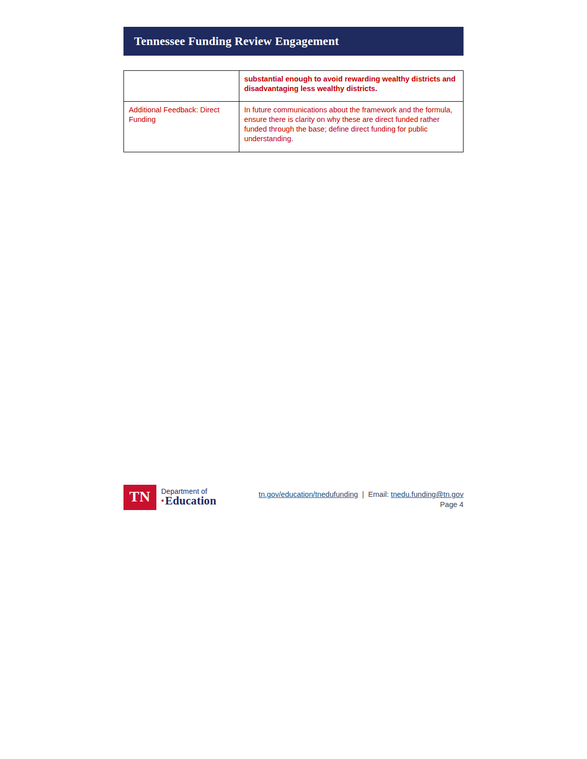Tennessee Funding Review Engagement
| | substantial enough to avoid rewarding wealthy districts and disadvantaging less wealthy districts. |
| Additional Feedback: Direct Funding | In future communications about the framework and the formula, ensure there is clarity on why these are direct funded rather funded through the base; define direct funding for public understanding. |
TN
Department of
Education
tn.gov/education/tnedufunding | Email: tnedu.funding@tn.gov
Page 4